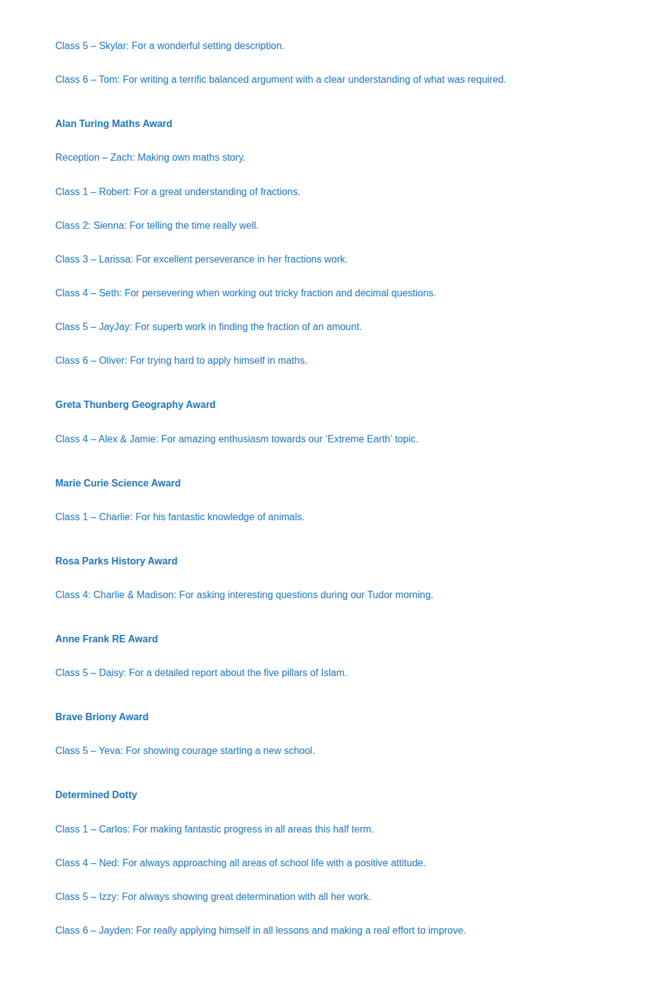Class 5 – Skylar: For a wonderful setting description.
Class 6 – Tom: For writing a terrific balanced argument with a clear understanding of what was required.
Alan Turing Maths Award
Reception – Zach: Making own maths story.
Class 1 – Robert: For a great understanding of fractions.
Class 2: Sienna: For telling the time really well.
Class 3 – Larissa: For excellent perseverance in her fractions work.
Class 4 – Seth: For persevering when working out tricky fraction and decimal questions.
Class 5 – JayJay: For superb work in finding the fraction of an amount.
Class 6 – Oliver: For trying hard to apply himself in maths.
Greta Thunberg Geography Award
Class 4 – Alex & Jamie: For amazing enthusiasm towards our ‘Extreme Earth’ topic.
Marie Curie Science Award
Class 1 – Charlie: For his fantastic knowledge of animals.
Rosa Parks History Award
Class 4: Charlie & Madison: For asking interesting questions during our Tudor morning.
Anne Frank RE Award
Class 5 – Daisy: For a detailed report about the five pillars of Islam.
Brave Briony Award
Class 5 – Yeva: For showing courage starting a new school.
Determined Dotty
Class 1 – Carlos: For making fantastic progress in all areas this half term.
Class 4 – Ned: For always approaching all areas of school life with a positive attitude.
Class 5 – Izzy: For always showing great determination with all her work.
Class 6 – Jayden: For really applying himself in all lessons and making a real effort to improve.